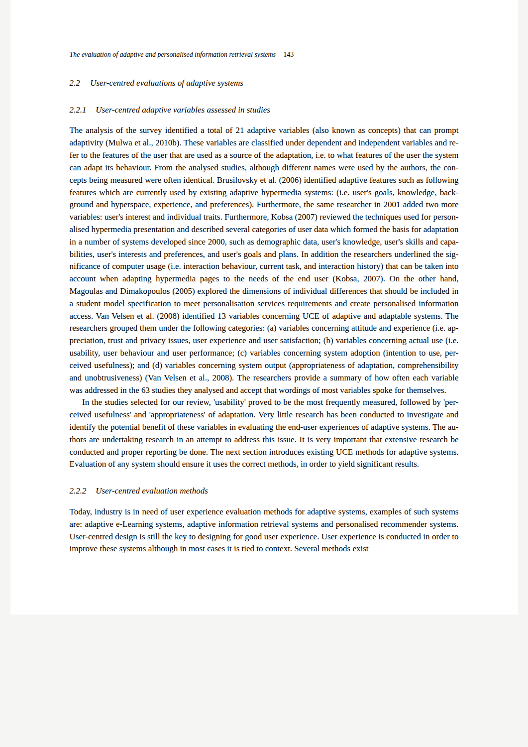The evaluation of adaptive and personalised information retrieval systems 143
2.2 User-centred evaluations of adaptive systems
2.2.1 User-centred adaptive variables assessed in studies
The analysis of the survey identified a total of 21 adaptive variables (also known as concepts) that can prompt adaptivity (Mulwa et al., 2010b). These variables are classified under dependent and independent variables and refer to the features of the user that are used as a source of the adaptation, i.e. to what features of the user the system can adapt its behaviour. From the analysed studies, although different names were used by the authors, the concepts being measured were often identical. Brusilovsky et al. (2006) identified adaptive features such as following features which are currently used by existing adaptive hypermedia systems: (i.e. user's goals, knowledge, background and hyperspace, experience, and preferences). Furthermore, the same researcher in 2001 added two more variables: user's interest and individual traits. Furthermore, Kobsa (2007) reviewed the techniques used for personalised hypermedia presentation and described several categories of user data which formed the basis for adaptation in a number of systems developed since 2000, such as demographic data, user's knowledge, user's skills and capabilities, user's interests and preferences, and user's goals and plans. In addition the researchers underlined the significance of computer usage (i.e. interaction behaviour, current task, and interaction history) that can be taken into account when adapting hypermedia pages to the needs of the end user (Kobsa, 2007). On the other hand, Magoulas and Dimakopoulos (2005) explored the dimensions of individual differences that should be included in a student model specification to meet personalisation services requirements and create personalised information access. Van Velsen et al. (2008) identified 13 variables concerning UCE of adaptive and adaptable systems. The researchers grouped them under the following categories: (a) variables concerning attitude and experience (i.e. appreciation, trust and privacy issues, user experience and user satisfaction; (b) variables concerning actual use (i.e. usability, user behaviour and user performance; (c) variables concerning system adoption (intention to use, perceived usefulness); and (d) variables concerning system output (appropriateness of adaptation, comprehensibility and unobtrusiveness) (Van Velsen et al., 2008). The researchers provide a summary of how often each variable was addressed in the 63 studies they analysed and accept that wordings of most variables spoke for themselves.
In the studies selected for our review, 'usability' proved to be the most frequently measured, followed by 'perceived usefulness' and 'appropriateness' of adaptation. Very little research has been conducted to investigate and identify the potential benefit of these variables in evaluating the end-user experiences of adaptive systems. The authors are undertaking research in an attempt to address this issue. It is very important that extensive research be conducted and proper reporting be done. The next section introduces existing UCE methods for adaptive systems. Evaluation of any system should ensure it uses the correct methods, in order to yield significant results.
2.2.2 User-centred evaluation methods
Today, industry is in need of user experience evaluation methods for adaptive systems, examples of such systems are: adaptive e-Learning systems, adaptive information retrieval systems and personalised recommender systems. User-centred design is still the key to designing for good user experience. User experience is conducted in order to improve these systems although in most cases it is tied to context. Several methods exist